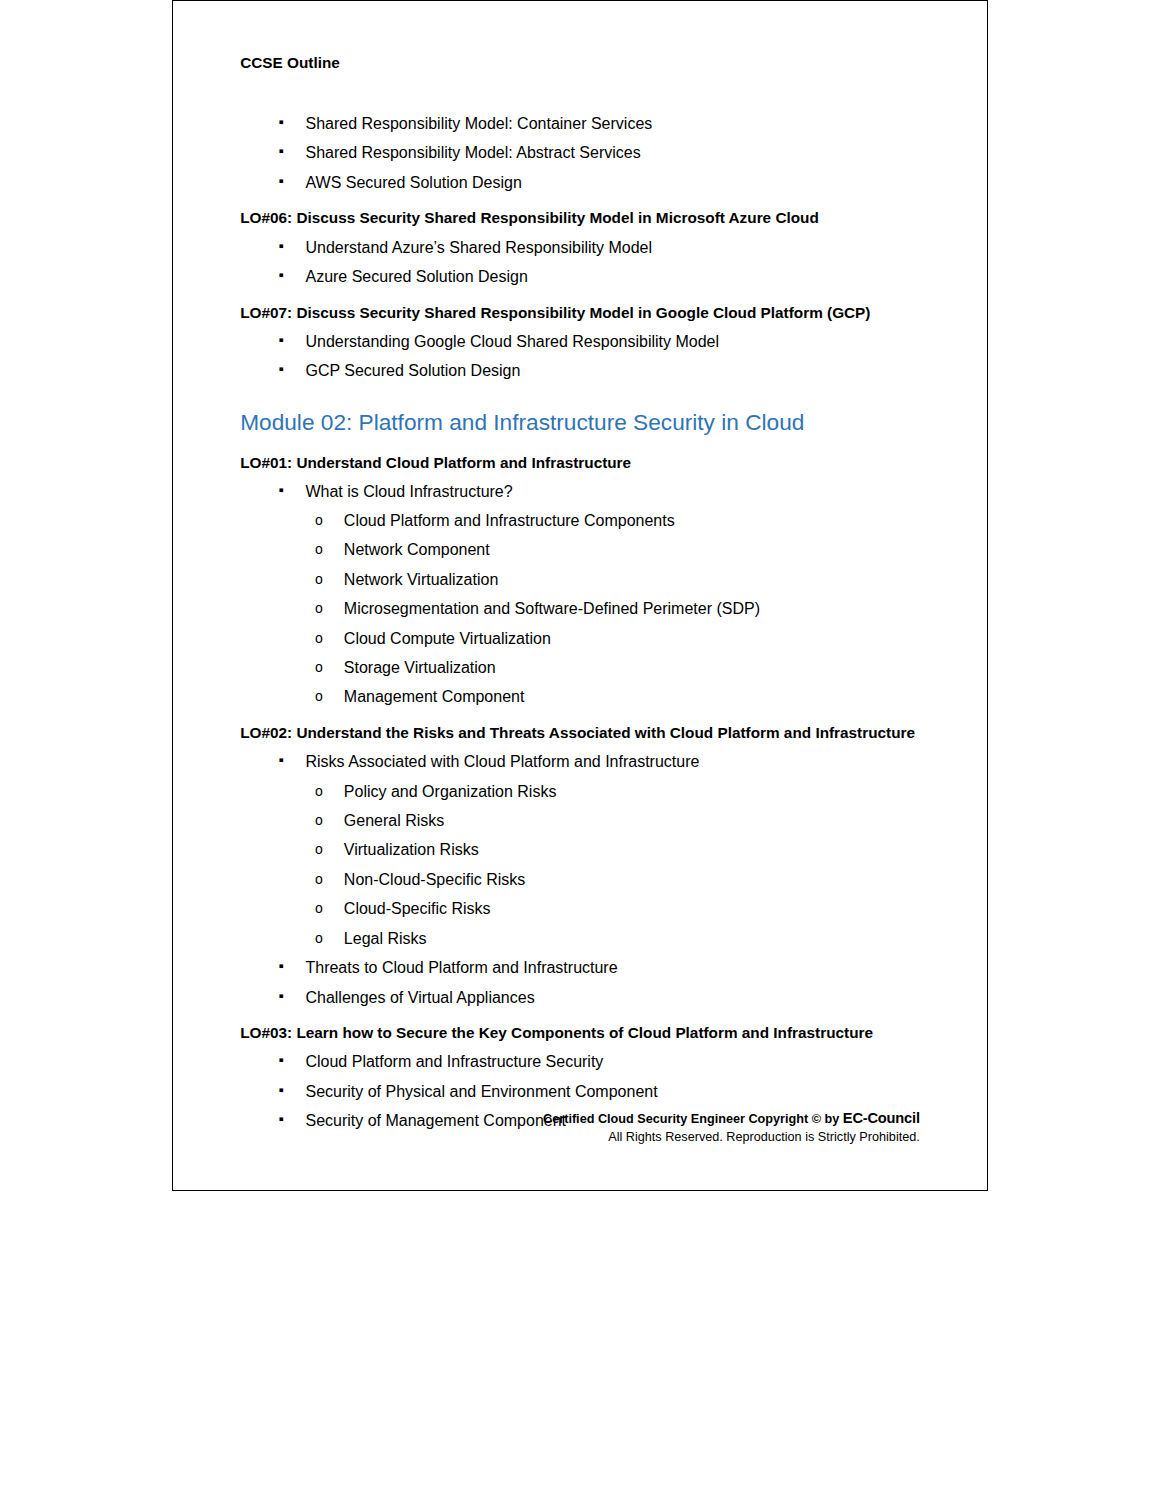CCSE Outline
Shared Responsibility Model: Container Services
Shared Responsibility Model: Abstract Services
AWS Secured Solution Design
LO#06: Discuss Security Shared Responsibility Model in Microsoft Azure Cloud
Understand Azure’s Shared Responsibility Model
Azure Secured Solution Design
LO#07: Discuss Security Shared Responsibility Model in Google Cloud Platform (GCP)
Understanding Google Cloud Shared Responsibility Model
GCP Secured Solution Design
Module 02: Platform and Infrastructure Security in Cloud
LO#01: Understand Cloud Platform and Infrastructure
What is Cloud Infrastructure?
Cloud Platform and Infrastructure Components
Network Component
Network Virtualization
Microsegmentation and Software-Defined Perimeter (SDP)
Cloud Compute Virtualization
Storage Virtualization
Management Component
LO#02: Understand the Risks and Threats Associated with Cloud Platform and Infrastructure
Risks Associated with Cloud Platform and Infrastructure
Policy and Organization Risks
General Risks
Virtualization Risks
Non-Cloud-Specific Risks
Cloud-Specific Risks
Legal Risks
Threats to Cloud Platform and Infrastructure
Challenges of Virtual Appliances
LO#03: Learn how to Secure the Key Components of Cloud Platform and Infrastructure
Cloud Platform and Infrastructure Security
Security of Physical and Environment Component
Security of Management Component
Certified Cloud Security Engineer Copyright © by EC-Council
All Rights Reserved. Reproduction is Strictly Prohibited.